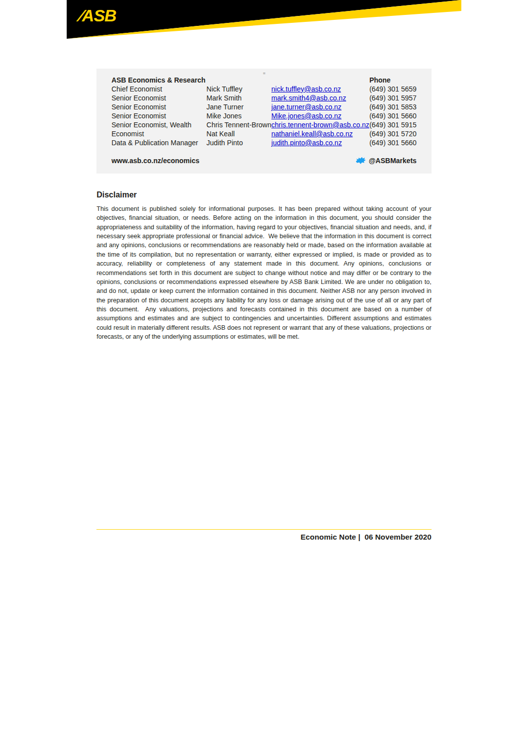⁄ASB
=
| ASB Economics & Research | | | Phone |
| Chief Economist | Nick Tuffley | nick.tuffley@asb.co.nz | (649) 301 5659 |
| Senior Economist | Mark Smith | mark.smith4@asb.co.nz | (649) 301 5957 |
| Senior Economist | Jane Turner | jane.turner@asb.co.nz | (649) 301 5853 |
| Senior Economist | Mike Jones | Mike.jones@asb.co.nz | (649) 301 5660 |
| Senior Economist, Wealth | Chris Tennent-Brown | chris.tennent-brown@asb.co.nz | (649) 301 5915 |
| Economist | Nat Keall | nathaniel.keall@asb.co.nz | (649) 301 5720 |
| Data & Publication Manager | Judith Pinto | judith.pinto@asb.co.nz | (649) 301 5660 |
www.asb.co.nz/economics
@ASBMarkets
Disclaimer
This document is published solely for informational purposes. It has been prepared without taking account of your objectives, financial situation, or needs. Before acting on the information in this document, you should consider the appropriateness and suitability of the information, having regard to your objectives, financial situation and needs, and, if necessary seek appropriate professional or financial advice. We believe that the information in this document is correct and any opinions, conclusions or recommendations are reasonably held or made, based on the information available at the time of its compilation, but no representation or warranty, either expressed or implied, is made or provided as to accuracy, reliability or completeness of any statement made in this document. Any opinions, conclusions or recommendations set forth in this document are subject to change without notice and may differ or be contrary to the opinions, conclusions or recommendations expressed elsewhere by ASB Bank Limited. We are under no obligation to, and do not, update or keep current the information contained in this document. Neither ASB nor any person involved in the preparation of this document accepts any liability for any loss or damage arising out of the use of all or any part of this document. Any valuations, projections and forecasts contained in this document are based on a number of assumptions and estimates and are subject to contingencies and uncertainties. Different assumptions and estimates could result in materially different results. ASB does not represent or warrant that any of these valuations, projections or forecasts, or any of the underlying assumptions or estimates, will be met.
Economic Note | 06 November 2020